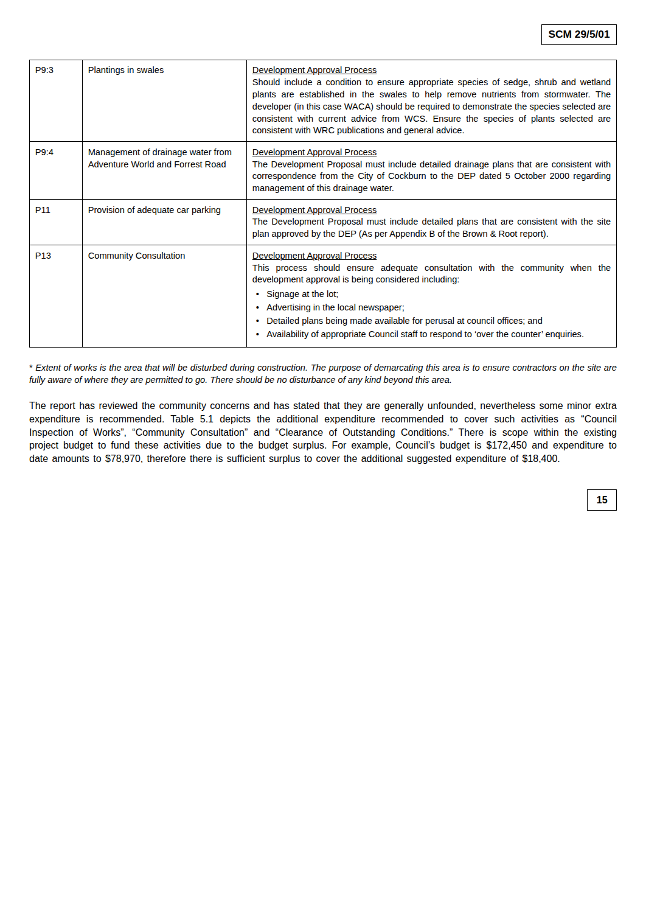SCM 29/5/01
| P9:3 | Plantings in swales | Development Approval Process Should include a condition to ensure appropriate species of sedge, shrub and wetland plants are established in the swales to help remove nutrients from stormwater. The developer (in this case WACA) should be required to demonstrate the species selected are consistent with current advice from WCS. Ensure the species of plants selected are consistent with WRC publications and general advice. |
| P9:4 | Management of drainage water from Adventure World and Forrest Road | Development Approval Process The Development Proposal must include detailed drainage plans that are consistent with correspondence from the City of Cockburn to the DEP dated 5 October 2000 regarding management of this drainage water. |
| P11 | Provision of adequate car parking | Development Approval Process The Development Proposal must include detailed plans that are consistent with the site plan approved by the DEP (As per Appendix B of the Brown & Root report). |
| P13 | Community Consultation | Development Approval Process This process should ensure adequate consultation with the community when the development approval is being considered including: Signage at the lot; Advertising in the local newspaper; Detailed plans being made available for perusal at council offices; and Availability of appropriate Council staff to respond to ‘over the counter’ enquiries. |
* Extent of works is the area that will be disturbed during construction. The purpose of demarcating this area is to ensure contractors on the site are fully aware of where they are permitted to go. There should be no disturbance of any kind beyond this area.
The report has reviewed the community concerns and has stated that they are generally unfounded, nevertheless some minor extra expenditure is recommended. Table 5.1 depicts the additional expenditure recommended to cover such activities as “Council Inspection of Works”, “Community Consultation” and “Clearance of Outstanding Conditions.” There is scope within the existing project budget to fund these activities due to the budget surplus. For example, Council’s budget is $172,450 and expenditure to date amounts to $78,970, therefore there is sufficient surplus to cover the additional suggested expenditure of $18,400.
15